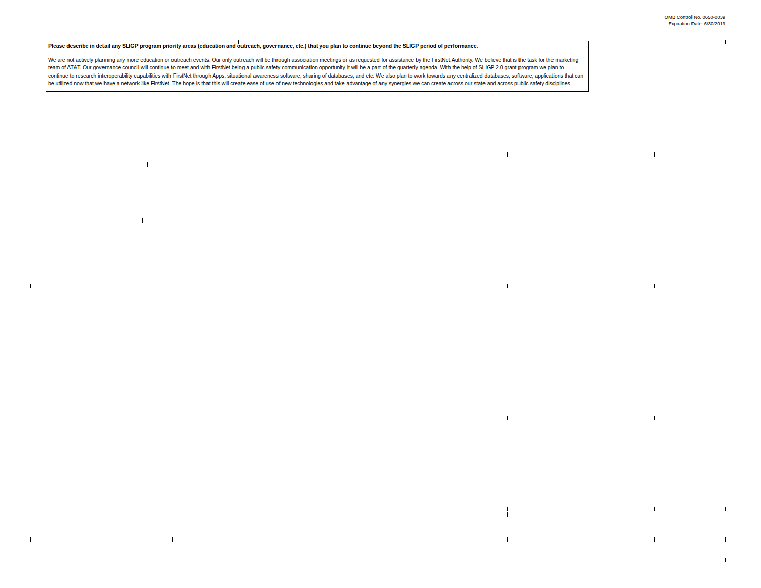OMB Control No. 0650-0039
Expiration Date: 6/30/2019
Please describe in detail any SLIGP program priority areas (education and outreach, governance, etc.) that you plan to continue beyond the SLIGP period of performance.
We are not actively planning any more education or outreach events. Our only outreach will be through association meetings or as requested for assistance by the FirstNet Authority. We believe that is the task for the marketing team of AT&T. Our governance council will continue to meet and with FirstNet being a public safety communication opportunity it will be a part of the quarterly agenda. With the help of SLIGP 2.0 grant program we plan to continue to research interoperability capabilities with FirstNet through Apps, situational awareness software, sharing of databases, and etc. We also plan to work towards any centralized databases, software, applications that can be utilized now that we have a network like FirstNet. The hope is that this will create ease of use of new technologies and take advantage of any synergies we can create across our state and across public safety disciplines.